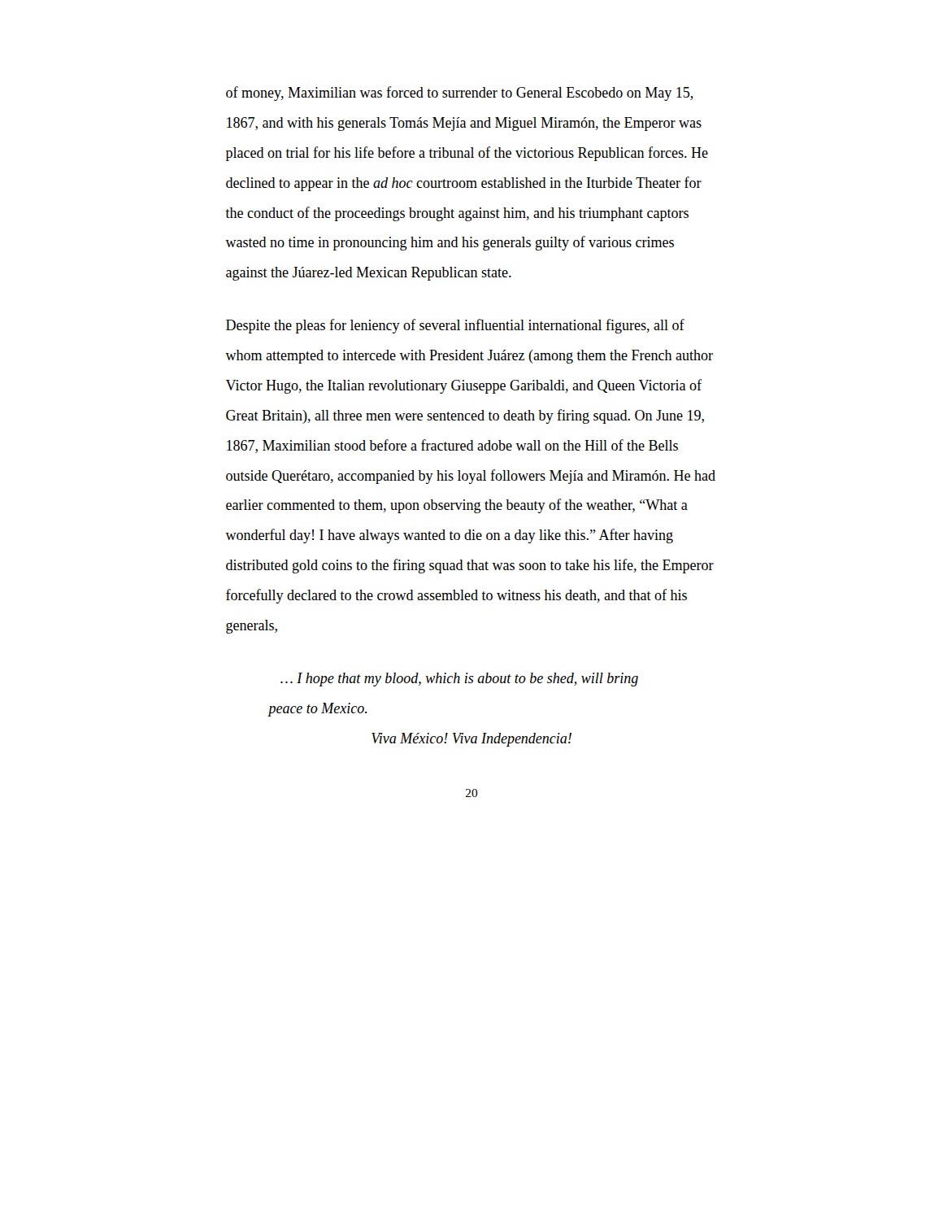of money, Maximilian was forced to surrender to General Escobedo on May 15, 1867, and with his generals Tomás Mejía and Miguel Miramón, the Emperor was placed on trial for his life before a tribunal of the victorious Republican forces. He declined to appear in the ad hoc courtroom established in the Iturbide Theater for the conduct of the proceedings brought against him, and his triumphant captors wasted no time in pronouncing him and his generals guilty of various crimes against the Júarez-led Mexican Republican state.
Despite the pleas for leniency of several influential international figures, all of whom attempted to intercede with President Juárez (among them the French author Victor Hugo, the Italian revolutionary Giuseppe Garibaldi, and Queen Victoria of Great Britain), all three men were sentenced to death by firing squad. On June 19, 1867, Maximilian stood before a fractured adobe wall on the Hill of the Bells outside Querétaro, accompanied by his loyal followers Mejía and Miramón. He had earlier commented to them, upon observing the beauty of the weather, “What a wonderful day! I have always wanted to die on a day like this.” After having distributed gold coins to the firing squad that was soon to take his life, the Emperor forcefully declared to the crowd assembled to witness his death, and that of his generals,
… I hope that my blood, which is about to be shed, will bring peace to Mexico. Viva México! Viva Independencia!
20